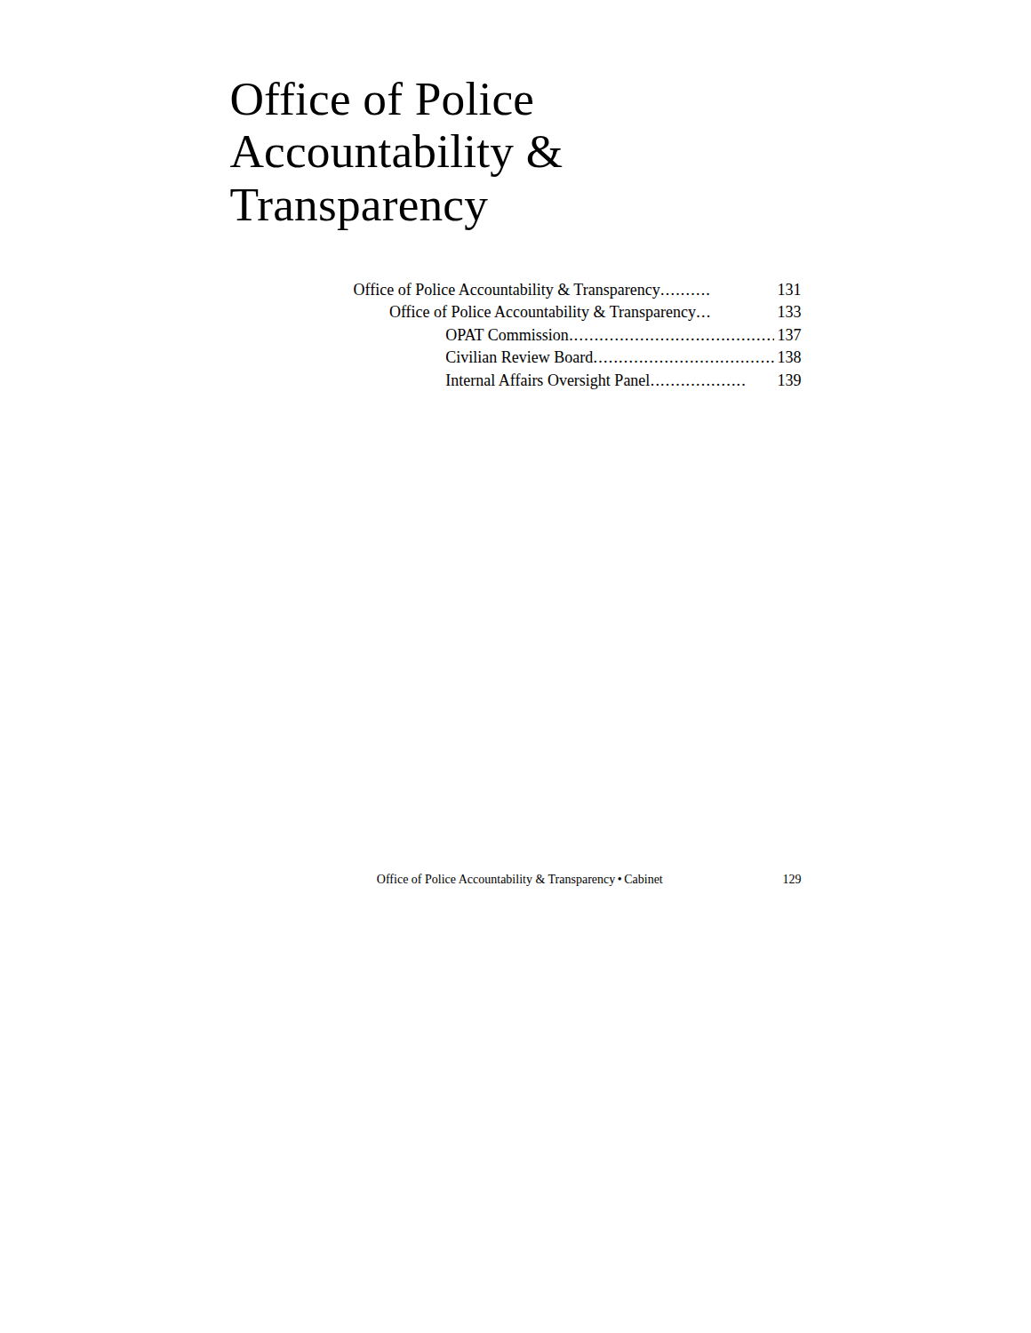Office of Police Accountability &
Transparency
Office of Police Accountability & Transparency .......... 131
Office of Police Accountability & Transparency ... 133
OPAT Commission ........................................... 137
Civilian Review Board ..................................... 138
Internal Affairs Oversight Panel ................... 139
Office of Police Accountability & Transparency•Cabinet
129